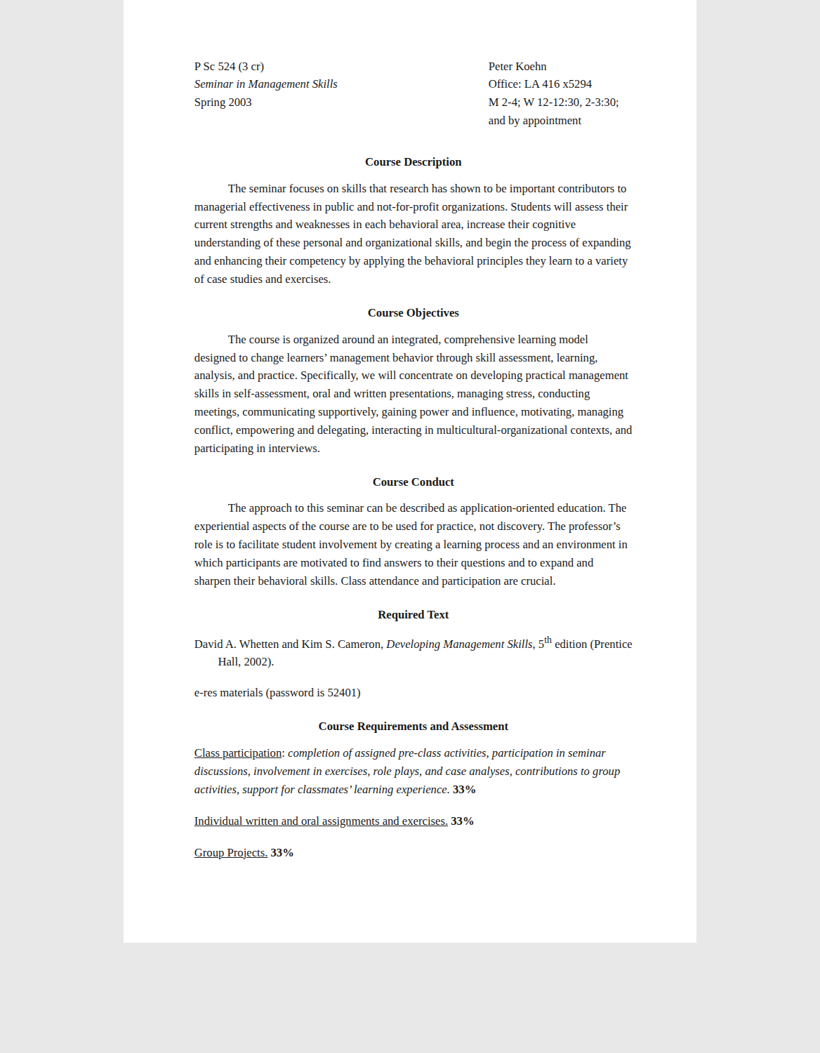P Sc 524 (3 cr)
Seminar in Management Skills
Spring 2003
Peter Koehn
Office: LA 416 x5294
M 2-4; W 12-12:30, 2-3:30;
and by appointment
Course Description
The seminar focuses on skills that research has shown to be important contributors to managerial effectiveness in public and not-for-profit organizations. Students will assess their current strengths and weaknesses in each behavioral area, increase their cognitive understanding of these personal and organizational skills, and begin the process of expanding and enhancing their competency by applying the behavioral principles they learn to a variety of case studies and exercises.
Course Objectives
The course is organized around an integrated, comprehensive learning model designed to change learners’ management behavior through skill assessment, learning, analysis, and practice. Specifically, we will concentrate on developing practical management skills in self-assessment, oral and written presentations, managing stress, conducting meetings, communicating supportively, gaining power and influence, motivating, managing conflict, empowering and delegating, interacting in multicultural-organizational contexts, and participating in interviews.
Course Conduct
The approach to this seminar can be described as application-oriented education. The experiential aspects of the course are to be used for practice, not discovery. The professor’s role is to facilitate student involvement by creating a learning process and an environment in which participants are motivated to find answers to their questions and to expand and sharpen their behavioral skills. Class attendance and participation are crucial.
Required Text
David A. Whetten and Kim S. Cameron, Developing Management Skills, 5th edition (Prentice Hall, 2002).
e-res materials (password is 52401)
Course Requirements and Assessment
Class participation: completion of assigned pre-class activities, participation in seminar discussions, involvement in exercises, role plays, and case analyses, contributions to group activities, support for classmates’ learning experience. 33%
Individual written and oral assignments and exercises. 33%
Group Projects. 33%